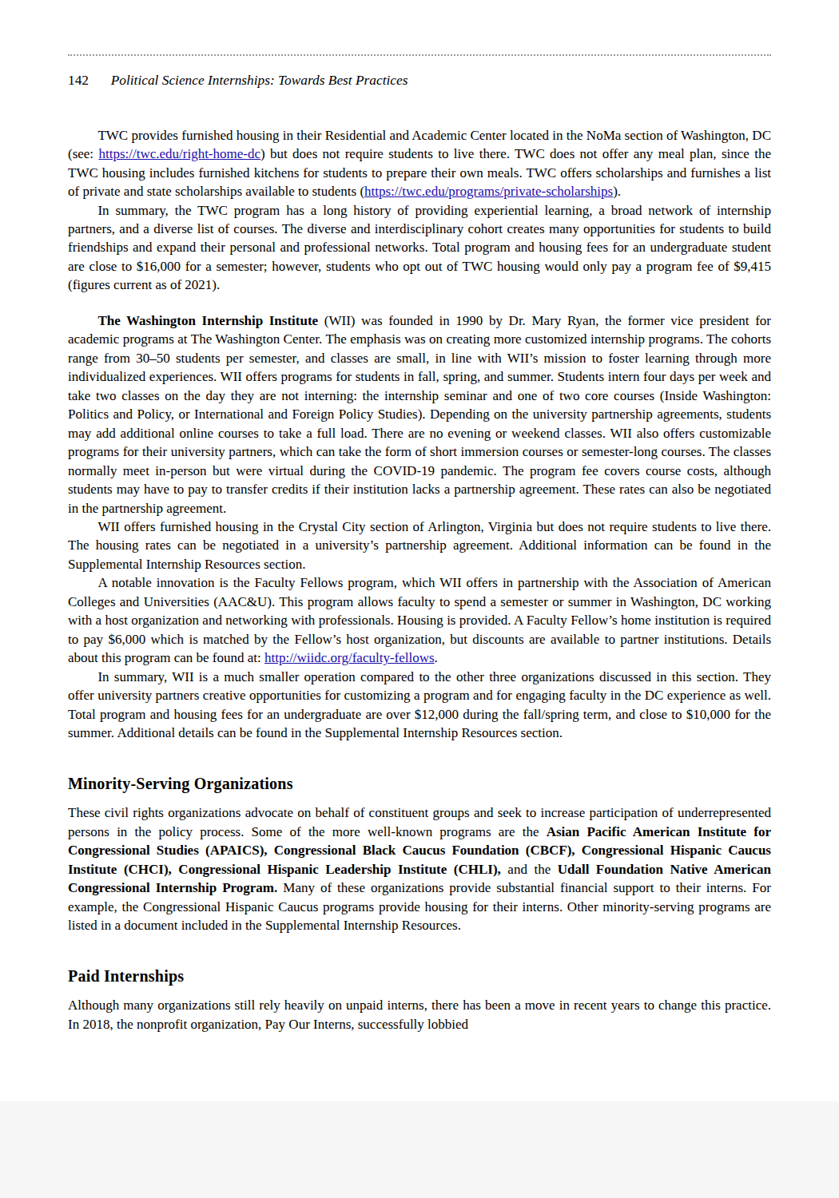142 Political Science Internships: Towards Best Practices
TWC provides furnished housing in their Residential and Academic Center located in the NoMa section of Washington, DC (see: https://twc.edu/right-home-dc) but does not require students to live there. TWC does not offer any meal plan, since the TWC housing includes furnished kitchens for students to prepare their own meals. TWC offers scholarships and furnishes a list of private and state scholarships available to students (https://twc.edu/programs/private-scholarships).
In summary, the TWC program has a long history of providing experiential learning, a broad network of internship partners, and a diverse list of courses. The diverse and interdisciplinary cohort creates many opportunities for students to build friendships and expand their personal and professional networks. Total program and housing fees for an undergraduate student are close to $16,000 for a semester; however, students who opt out of TWC housing would only pay a program fee of $9,415 (figures current as of 2021).
The Washington Internship Institute (WII) was founded in 1990 by Dr. Mary Ryan, the former vice president for academic programs at The Washington Center. The emphasis was on creating more customized internship programs. The cohorts range from 30–50 students per semester, and classes are small, in line with WII’s mission to foster learning through more individualized experiences. WII offers programs for students in fall, spring, and summer. Students intern four days per week and take two classes on the day they are not interning: the internship seminar and one of two core courses (Inside Washington: Politics and Policy, or International and Foreign Policy Studies). Depending on the university partnership agreements, students may add additional online courses to take a full load. There are no evening or weekend classes. WII also offers customizable programs for their university partners, which can take the form of short immersion courses or semester-long courses. The classes normally meet in-person but were virtual during the COVID-19 pandemic. The program fee covers course costs, although students may have to pay to transfer credits if their institution lacks a partnership agreement. These rates can also be negotiated in the partnership agreement.
WII offers furnished housing in the Crystal City section of Arlington, Virginia but does not require students to live there. The housing rates can be negotiated in a university’s partnership agreement. Additional information can be found in the Supplemental Internship Resources section.
A notable innovation is the Faculty Fellows program, which WII offers in partnership with the Association of American Colleges and Universities (AAC&U). This program allows faculty to spend a semester or summer in Washington, DC working with a host organization and networking with professionals. Housing is provided. A Faculty Fellow’s home institution is required to pay $6,000 which is matched by the Fellow’s host organization, but discounts are available to partner institutions. Details about this program can be found at: http://wiidc.org/faculty-fellows.
In summary, WII is a much smaller operation compared to the other three organizations discussed in this section. They offer university partners creative opportunities for customizing a program and for engaging faculty in the DC experience as well. Total program and housing fees for an undergraduate are over $12,000 during the fall/spring term, and close to $10,000 for the summer. Additional details can be found in the Supplemental Internship Resources section.
Minority-Serving Organizations
These civil rights organizations advocate on behalf of constituent groups and seek to increase participation of underrepresented persons in the policy process. Some of the more well-known programs are the Asian Pacific American Institute for Congressional Studies (APAICS), Congressional Black Caucus Foundation (CBCF), Congressional Hispanic Caucus Institute (CHCI), Congressional Hispanic Leadership Institute (CHLI), and the Udall Foundation Native American Congressional Internship Program. Many of these organizations provide substantial financial support to their interns. For example, the Congressional Hispanic Caucus programs provide housing for their interns. Other minority-serving programs are listed in a document included in the Supplemental Internship Resources.
Paid Internships
Although many organizations still rely heavily on unpaid interns, there has been a move in recent years to change this practice. In 2018, the nonprofit organization, Pay Our Interns, successfully lobbied